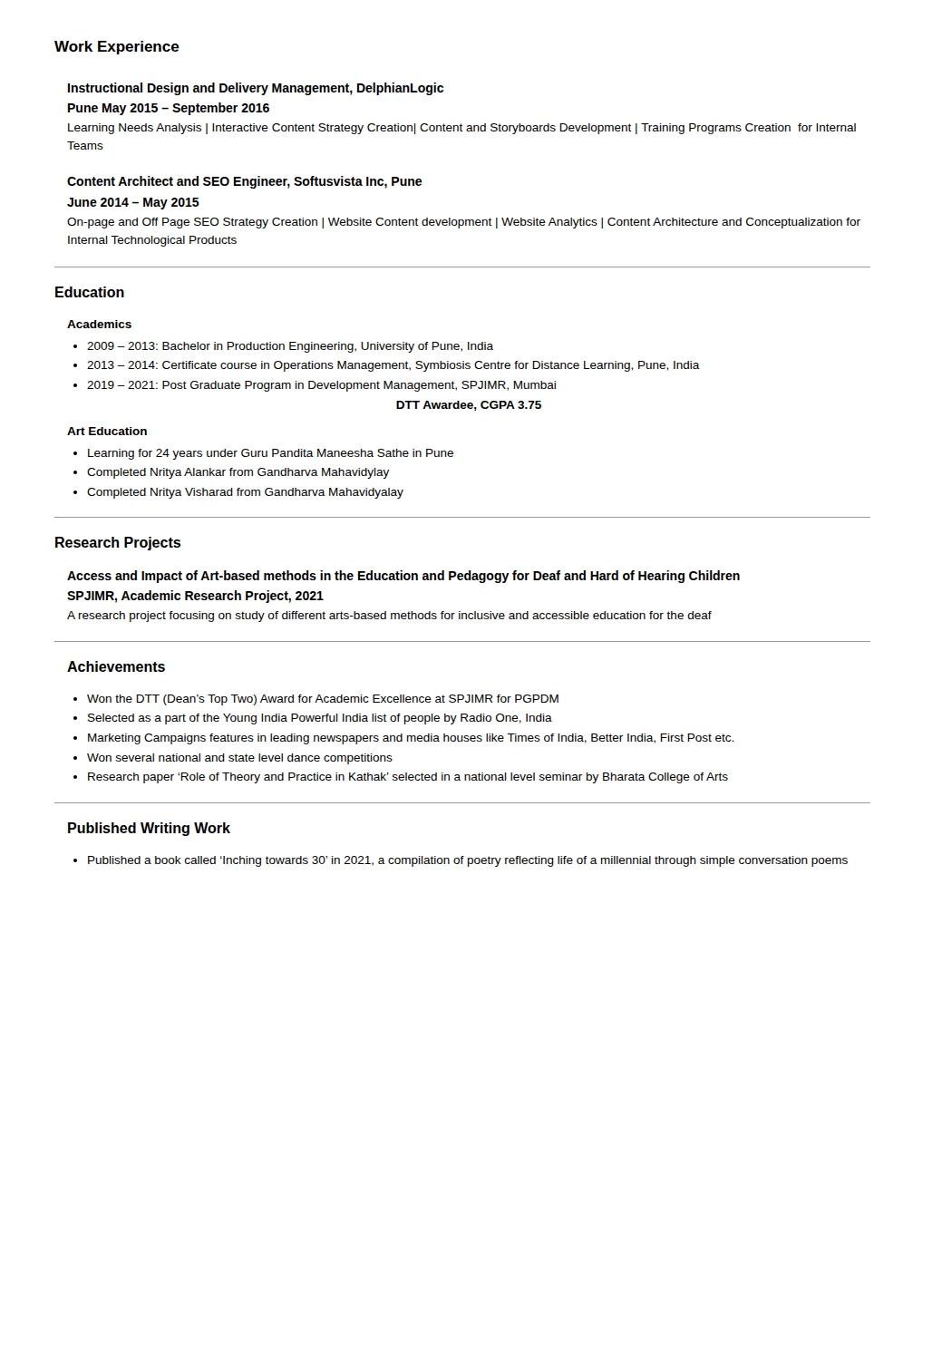Work Experience
Instructional Design and Delivery Management, DelphianLogic
Pune May 2015 – September 2016
Learning Needs Analysis | Interactive Content Strategy Creation| Content and Storyboards Development | Training Programs Creation for Internal Teams
Content Architect and SEO Engineer, Softusvista Inc, Pune
June 2014 – May 2015
On-page and Off Page SEO Strategy Creation | Website Content development | Website Analytics | Content Architecture and Conceptualization for Internal Technological Products
Education
Academics
2009 – 2013: Bachelor in Production Engineering, University of Pune, India
2013 – 2014: Certificate course in Operations Management, Symbiosis Centre for Distance Learning, Pune, India
2019 – 2021: Post Graduate Program in Development Management, SPJIMR, Mumbai
DTT Awardee, CGPA 3.75
Art Education
Learning for 24 years under Guru Pandita Maneesha Sathe in Pune
Completed Nritya Alankar from Gandharva Mahavidylay
Completed Nritya Visharad from Gandharva Mahavidyalay
Research Projects
Access and Impact of Art-based methods in the Education and Pedagogy for Deaf and Hard of Hearing Children
SPJIMR, Academic Research Project, 2021
A research project focusing on study of different arts-based methods for inclusive and accessible education for the deaf
Achievements
Won the DTT (Dean’s Top Two) Award for Academic Excellence at SPJIMR for PGPDM
Selected as a part of the Young India Powerful India list of people by Radio One, India
Marketing Campaigns features in leading newspapers and media houses like Times of India, Better India, First Post etc.
Won several national and state level dance competitions
Research paper ‘Role of Theory and Practice in Kathak’ selected in a national level seminar by Bharata College of Arts
Published Writing Work
Published a book called ‘Inching towards 30’ in 2021, a compilation of poetry reflecting life of a millennial through simple conversation poems